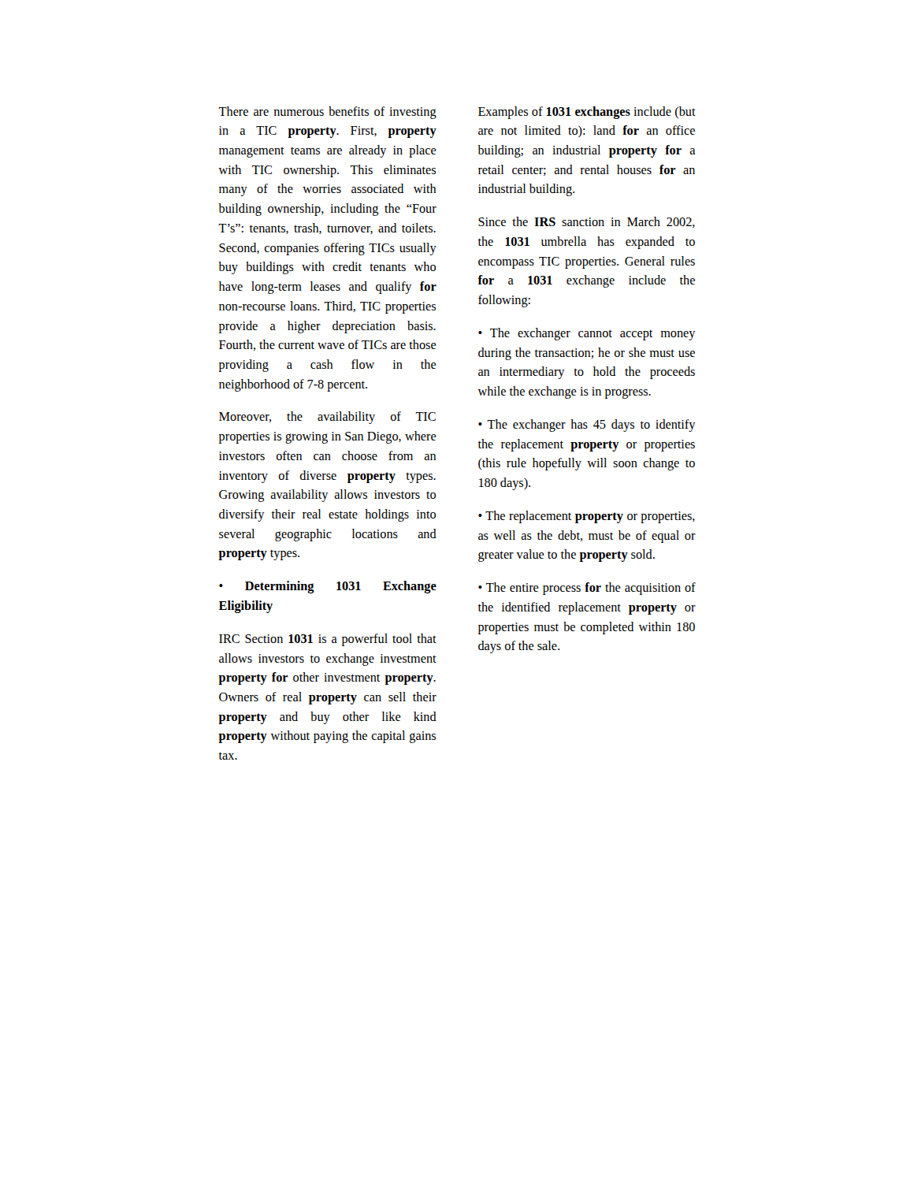There are numerous benefits of investing in a TIC property. First, property management teams are already in place with TIC ownership. This eliminates many of the worries associated with building ownership, including the “Four T’s”: tenants, trash, turnover, and toilets. Second, companies offering TICs usually buy buildings with credit tenants who have long-term leases and qualify for non-recourse loans. Third, TIC properties provide a higher depreciation basis. Fourth, the current wave of TICs are those providing a cash flow in the neighborhood of 7-8 percent.
Moreover, the availability of TIC properties is growing in San Diego, where investors often can choose from an inventory of diverse property types. Growing availability allows investors to diversify their real estate holdings into several geographic locations and property types.
• Determining 1031 Exchange Eligibility
IRC Section 1031 is a powerful tool that allows investors to exchange investment property for other investment property. Owners of real property can sell their property and buy other like kind property without paying the capital gains tax.
Examples of 1031 exchanges include (but are not limited to): land for an office building; an industrial property for a retail center; and rental houses for an industrial building.
Since the IRS sanction in March 2002, the 1031 umbrella has expanded to encompass TIC properties. General rules for a 1031 exchange include the following:
• The exchanger cannot accept money during the transaction; he or she must use an intermediary to hold the proceeds while the exchange is in progress.
• The exchanger has 45 days to identify the replacement property or properties (this rule hopefully will soon change to 180 days).
• The replacement property or properties, as well as the debt, must be of equal or greater value to the property sold.
• The entire process for the acquisition of the identified replacement property or properties must be completed within 180 days of the sale.